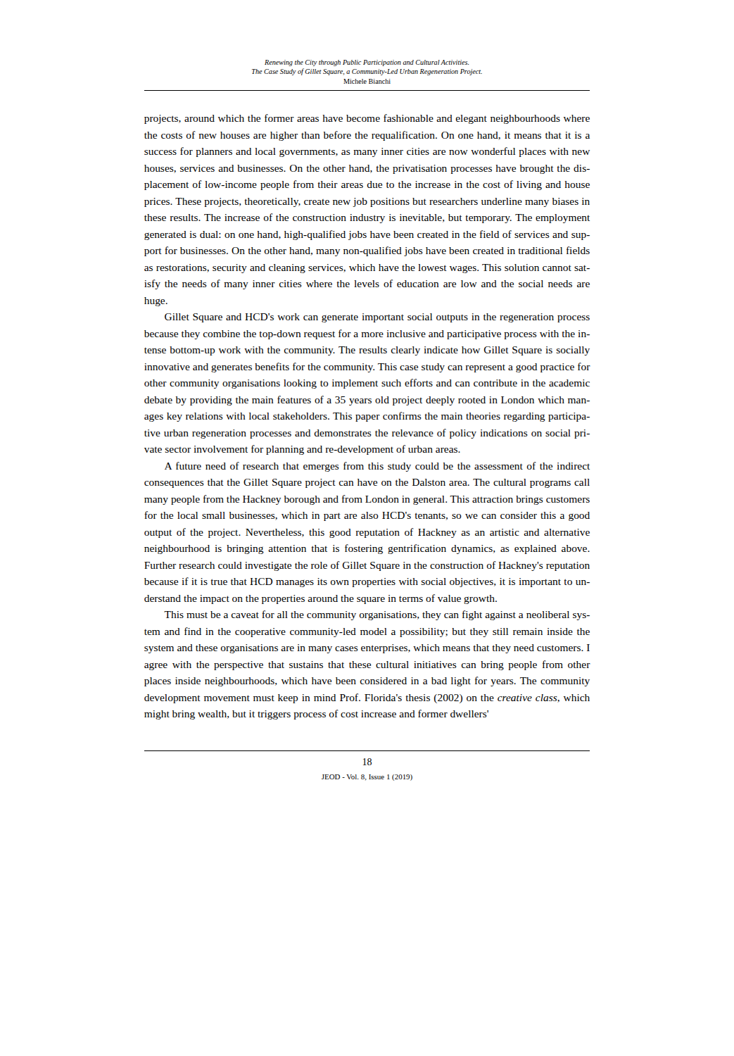Renewing the City through Public Participation and Cultural Activities.
The Case Study of Gillet Square, a Community-Led Urban Regeneration Project.
Michele Bianchi
projects, around which the former areas have become fashionable and elegant neighbourhoods where the costs of new houses are higher than before the requalification. On one hand, it means that it is a success for planners and local governments, as many inner cities are now wonderful places with new houses, services and businesses. On the other hand, the privatisation processes have brought the displacement of low-income people from their areas due to the increase in the cost of living and house prices. These projects, theoretically, create new job positions but researchers underline many biases in these results. The increase of the construction industry is inevitable, but temporary. The employment generated is dual: on one hand, high-qualified jobs have been created in the field of services and support for businesses. On the other hand, many non-qualified jobs have been created in traditional fields as restorations, security and cleaning services, which have the lowest wages. This solution cannot satisfy the needs of many inner cities where the levels of education are low and the social needs are huge.
Gillet Square and HCD's work can generate important social outputs in the regeneration process because they combine the top-down request for a more inclusive and participative process with the intense bottom-up work with the community. The results clearly indicate how Gillet Square is socially innovative and generates benefits for the community. This case study can represent a good practice for other community organisations looking to implement such efforts and can contribute in the academic debate by providing the main features of a 35 years old project deeply rooted in London which manages key relations with local stakeholders. This paper confirms the main theories regarding participative urban regeneration processes and demonstrates the relevance of policy indications on social private sector involvement for planning and re-development of urban areas.
A future need of research that emerges from this study could be the assessment of the indirect consequences that the Gillet Square project can have on the Dalston area. The cultural programs call many people from the Hackney borough and from London in general. This attraction brings customers for the local small businesses, which in part are also HCD's tenants, so we can consider this a good output of the project. Nevertheless, this good reputation of Hackney as an artistic and alternative neighbourhood is bringing attention that is fostering gentrification dynamics, as explained above. Further research could investigate the role of Gillet Square in the construction of Hackney's reputation because if it is true that HCD manages its own properties with social objectives, it is important to understand the impact on the properties around the square in terms of value growth.
This must be a caveat for all the community organisations, they can fight against a neoliberal system and find in the cooperative community-led model a possibility; but they still remain inside the system and these organisations are in many cases enterprises, which means that they need customers. I agree with the perspective that sustains that these cultural initiatives can bring people from other places inside neighbourhoods, which have been considered in a bad light for years. The community development movement must keep in mind Prof. Florida's thesis (2002) on the creative class, which might bring wealth, but it triggers process of cost increase and former dwellers'
18 JEOD - Vol. 8, Issue 1 (2019)